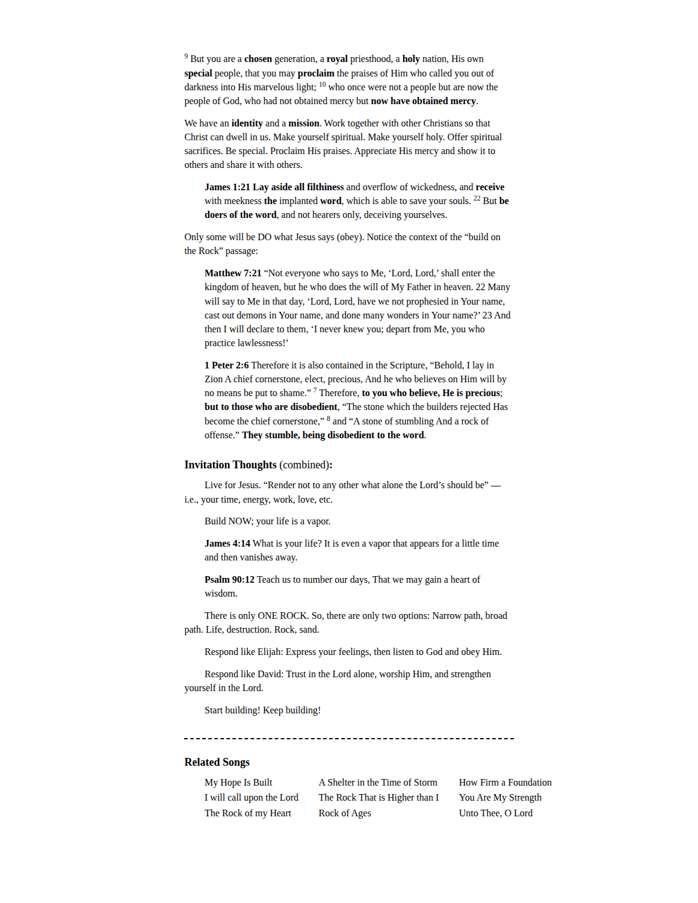9 But you are a chosen generation, a royal priesthood, a holy nation, His own special people, that you may proclaim the praises of Him who called you out of darkness into His marvelous light; 10 who once were not a people but are now the people of God, who had not obtained mercy but now have obtained mercy.
We have an identity and a mission. Work together with other Christians so that Christ can dwell in us. Make yourself spiritual. Make yourself holy. Offer spiritual sacrifices. Be special. Proclaim His praises. Appreciate His mercy and show it to others and share it with others.
James 1:21 Lay aside all filthiness and overflow of wickedness, and receive with meekness the implanted word, which is able to save your souls. 22 But be doers of the word, and not hearers only, deceiving yourselves.
Only some will be DO what Jesus says (obey). Notice the context of the “build on the Rock” passage:
Matthew 7:21 “Not everyone who says to Me, ‘Lord, Lord,’ shall enter the kingdom of heaven, but he who does the will of My Father in heaven. 22 Many will say to Me in that day, ‘Lord, Lord, have we not prophesied in Your name, cast out demons in Your name, and done many wonders in Your name?’ 23 And then I will declare to them, ‘I never knew you; depart from Me, you who practice lawlessness!’
1 Peter 2:6 Therefore it is also contained in the Scripture, “Behold, I lay in Zion A chief cornerstone, elect, precious, And he who believes on Him will by no means be put to shame.” 7 Therefore, to you who believe, He is precious;
but to those who are disobedient, “The stone which the builders rejected Has become the chief cornerstone,” 8 and “A stone of stumbling And a rock of offense.” They stumble, being disobedient to the word.
Invitation Thoughts (combined):
Live for Jesus. “Render not to any other what alone the Lord’s should be” — i.e., your time, energy, work, love, etc.
Build NOW; your life is a vapor.
James 4:14 What is your life? It is even a vapor that appears for a little time and then vanishes away.
Psalm 90:12 Teach us to number our days, That we may gain a heart of wisdom.
There is only ONE ROCK. So, there are only two options: Narrow path, broad path. Life, destruction. Rock, sand.
Respond like Elijah: Express your feelings, then listen to God and obey Him.
Respond like David: Trust in the Lord alone, worship Him, and strengthen yourself in the Lord.
Start building! Keep building!
Related Songs
| My Hope Is Built | A Shelter in the Time of Storm | How Firm a Foundation |
| I will call upon the Lord | The Rock That is Higher than I | You Are My Strength |
| The Rock of my Heart | Rock of Ages | Unto Thee, O Lord |